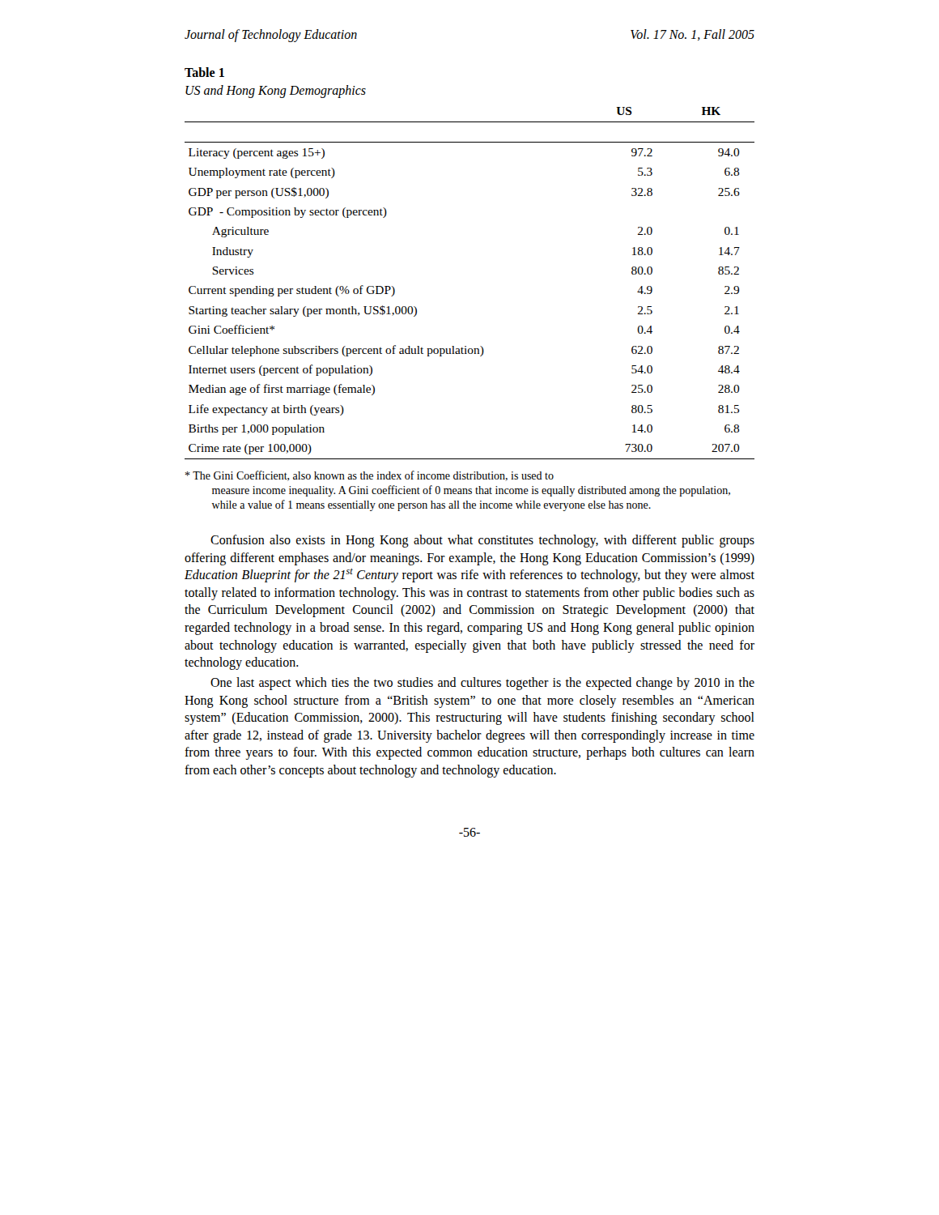Journal of Technology Education Vol. 17 No. 1, Fall 2005
Table 1
US and Hong Kong Demographics
| | US | HK |
| --- | --- | --- |
| Literacy (percent ages 15+) | 97.2 | 94.0 |
| Unemployment rate (percent) | 5.3 | 6.8 |
| GDP per person (US$1,000) | 32.8 | 25.6 |
| GDP - Composition by sector (percent) | | |
| Agriculture | 2.0 | 0.1 |
| Industry | 18.0 | 14.7 |
| Services | 80.0 | 85.2 |
| Current spending per student (% of GDP) | 4.9 | 2.9 |
| Starting teacher salary (per month, US$1,000) | 2.5 | 2.1 |
| Gini Coefficient* | 0.4 | 0.4 |
| Cellular telephone subscribers (percent of adult population) | 62.0 | 87.2 |
| Internet users (percent of population) | 54.0 | 48.4 |
| Median age of first marriage (female) | 25.0 | 28.0 |
| Life expectancy at birth (years) | 80.5 | 81.5 |
| Births per 1,000 population | 14.0 | 6.8 |
| Crime rate (per 100,000) | 730.0 | 207.0 |
* The Gini Coefficient, also known as the index of income distribution, is used to measure income inequality. A Gini coefficient of 0 means that income is equally distributed among the population, while a value of 1 means essentially one person has all the income while everyone else has none.
Confusion also exists in Hong Kong about what constitutes technology, with different public groups offering different emphases and/or meanings. For example, the Hong Kong Education Commission’s (1999) Education Blueprint for the 21st Century report was rife with references to technology, but they were almost totally related to information technology. This was in contrast to statements from other public bodies such as the Curriculum Development Council (2002) and Commission on Strategic Development (2000) that regarded technology in a broad sense. In this regard, comparing US and Hong Kong general public opinion about technology education is warranted, especially given that both have publicly stressed the need for technology education.
One last aspect which ties the two studies and cultures together is the expected change by 2010 in the Hong Kong school structure from a “British system” to one that more closely resembles an “American system” (Education Commission, 2000). This restructuring will have students finishing secondary school after grade 12, instead of grade 13. University bachelor degrees will then correspondingly increase in time from three years to four. With this expected common education structure, perhaps both cultures can learn from each other’s concepts about technology and technology education.
-56-